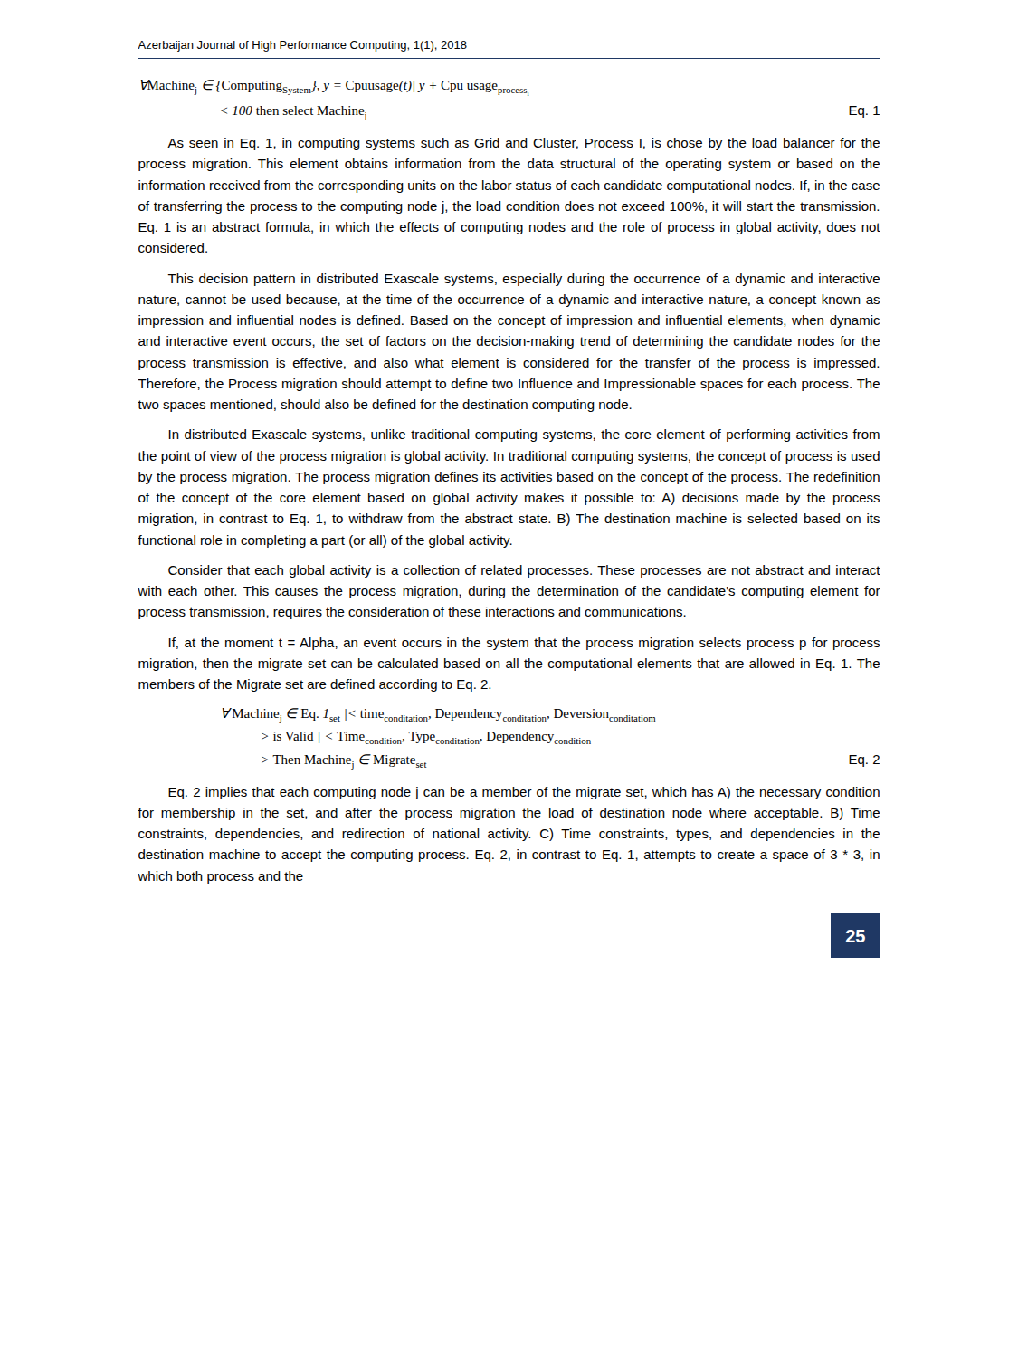Azerbaijan Journal of High Performance Computing, 1(1), 2018
∀Machinej ∈ {ComputingSystem}, y = Cpuusage(t)| y + Cpu usageprocessi < 100 then select Machinej Eq. 1
As seen in Eq. 1, in computing systems such as Grid and Cluster, Process I, is chose by the load balancer for the process migration. This element obtains information from the data structural of the operating system or based on the information received from the corresponding units on the labor status of each candidate computational nodes. If, in the case of transferring the process to the computing node j, the load condition does not exceed 100%, it will start the transmission. Eq. 1 is an abstract formula, in which the effects of computing nodes and the role of process in global activity, does not considered.
This decision pattern in distributed Exascale systems, especially during the occurrence of a dynamic and interactive nature, cannot be used because, at the time of the occurrence of a dynamic and interactive nature, a concept known as impression and influential nodes is defined. Based on the concept of impression and influential elements, when dynamic and interactive event occurs, the set of factors on the decision-making trend of determining the candidate nodes for the process transmission is effective, and also what element is considered for the transfer of the process is impressed. Therefore, the Process migration should attempt to define two Influence and Impressionable spaces for each process. The two spaces mentioned, should also be defined for the destination computing node.
In distributed Exascale systems, unlike traditional computing systems, the core element of performing activities from the point of view of the process migration is global activity. In traditional computing systems, the concept of process is used by the process migration. The process migration defines its activities based on the concept of the process. The redefinition of the concept of the core element based on global activity makes it possible to: A) decisions made by the process migration, in contrast to Eq. 1, to withdraw from the abstract state. B) The destination machine is selected based on its functional role in completing a part (or all) of the global activity.
Consider that each global activity is a collection of related processes. These processes are not abstract and interact with each other. This causes the process migration, during the determination of the candidate's computing element for process transmission, requires the consideration of these interactions and communications.
If, at the moment t = Alpha, an event occurs in the system that the process migration selects process p for process migration, then the migrate set can be calculated based on all the computational elements that are allowed in Eq. 1. The members of the Migrate set are defined according to Eq. 2.
∀ Machinej ∈ Eq. 1set |< timeconditation, Dependencyconditation, Deversionconditatiom > is Valid | < Timecondition, Typeconditation, Dependencycondition > Then Machinej ∈ Migrateset Eq. 2
Eq. 2 implies that each computing node j can be a member of the migrate set, which has A) the necessary condition for membership in the set, and after the process migration the load of destination node where acceptable. B) Time constraints, dependencies, and redirection of national activity. C) Time constraints, types, and dependencies in the destination machine to accept the computing process. Eq. 2, in contrast to Eq. 1, attempts to create a space of 3 * 3, in which both process and the
25